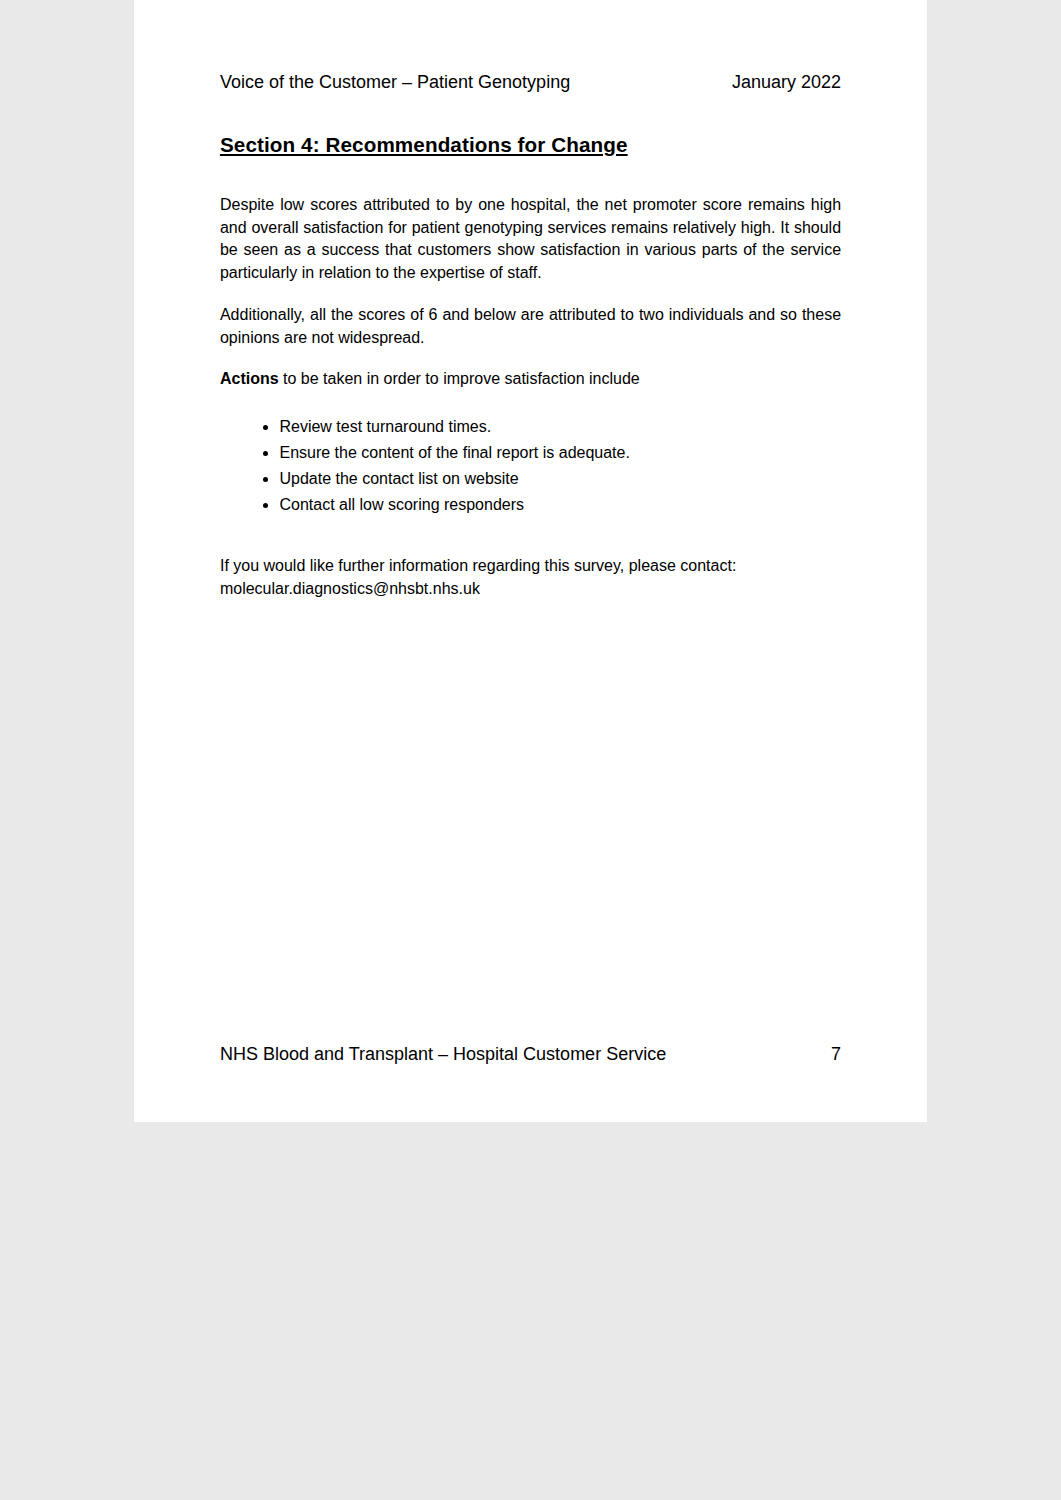Voice of the Customer – Patient Genotyping January 2022
Section 4: Recommendations for Change
Despite low scores attributed to by one hospital, the net promoter score remains high and overall satisfaction for patient genotyping services remains relatively high. It should be seen as a success that customers show satisfaction in various parts of the service particularly in relation to the expertise of staff.
Additionally, all the scores of 6 and below are attributed to two individuals and so these opinions are not widespread.
Actions to be taken in order to improve satisfaction include
Review test turnaround times.
Ensure the content of the final report is adequate.
Update the contact list on website
Contact all low scoring responders
If you would like further information regarding this survey, please contact: molecular.diagnostics@nhsbt.nhs.uk
NHS Blood and Transplant – Hospital Customer Service 7